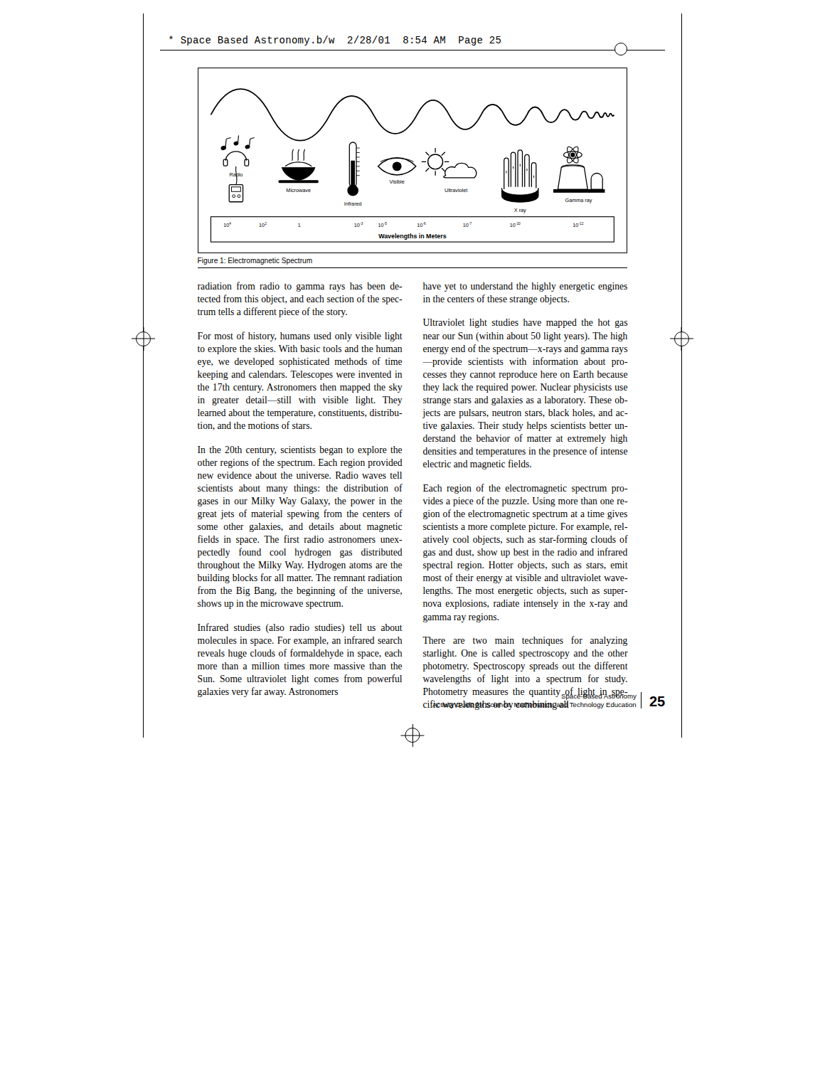* Space Based Astronomy.b/w 2/28/01 8:54 AM Page 25
Radio Microwave Infrared Visible Ultraviolet X ray Gamma ray 104 102 1 10-3 10-5 10-6 10-7 10-10 10-12 Wavelengths in Meters
Figure 1: Electromagnetic Spectrum
radiation from radio to gamma rays has been detected from this object, and each section of the spectrum tells a different piece of the story.
For most of history, humans used only visible light to explore the skies. With basic tools and the human eye, we developed sophisticated methods of time keeping and calendars. Telescopes were invented in the 17th century. Astronomers then mapped the sky in greater detail—still with visible light. They learned about the temperature, constituents, distribution, and the motions of stars.
In the 20th century, scientists began to explore the other regions of the spectrum. Each region provided new evidence about the universe. Radio waves tell scientists about many things: the distribution of gases in our Milky Way Galaxy, the power in the great jets of material spewing from the centers of some other galaxies, and details about magnetic fields in space. The first radio astronomers unexpectedly found cool hydrogen gas distributed throughout the Milky Way. Hydrogen atoms are the building blocks for all matter. The remnant radiation from the Big Bang, the beginning of the universe, shows up in the microwave spectrum.
Infrared studies (also radio studies) tell us about molecules in space. For example, an infrared search reveals huge clouds of formaldehyde in space, each more than a million times more massive than the Sun. Some ultraviolet light comes from powerful galaxies very far away. Astronomers
have yet to understand the highly energetic engines in the centers of these strange objects.
Ultraviolet light studies have mapped the hot gas near our Sun (within about 50 light years). The high energy end of the spectrum—x-rays and gamma rays—provide scientists with information about processes they cannot reproduce here on Earth because they lack the required power. Nuclear physicists use strange stars and galaxies as a laboratory. These objects are pulsars, neutron stars, black holes, and active galaxies. Their study helps scientists better understand the behavior of matter at extremely high densities and temperatures in the presence of intense electric and magnetic fields.
Each region of the electromagnetic spectrum provides a piece of the puzzle. Using more than one region of the electromagnetic spectrum at a time gives scientists a more complete picture. For example, relatively cool objects, such as star-forming clouds of gas and dust, show up best in the radio and infrared spectral region. Hotter objects, such as stars, emit most of their energy at visible and ultraviolet wavelengths. The most energetic objects, such as supernova explosions, radiate intensely in the x-ray and gamma ray regions.
There are two main techniques for analyzing starlight. One is called spectroscopy and the other photometry. Spectroscopy spreads out the different wavelengths of light into a spectrum for study. Photometry measures the quantity of light in specific wavelengths or by combining all
Space-Based Astronomy
Activity Guide for Science, Mathematics, and Technology Education
25